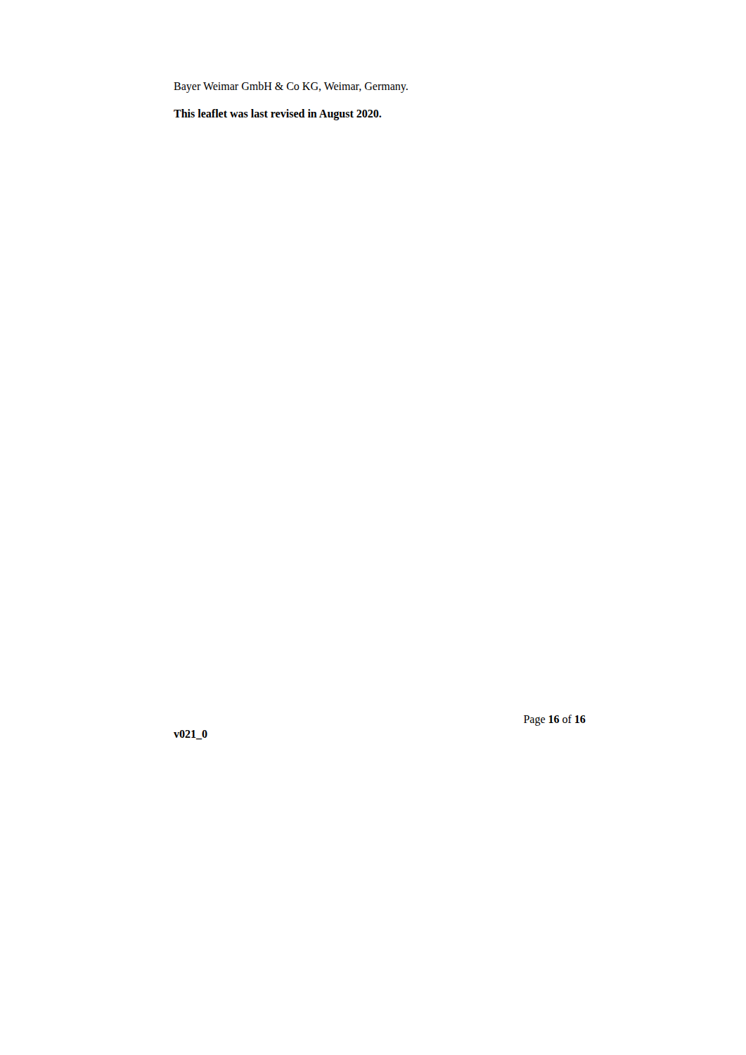Bayer Weimar GmbH & Co KG, Weimar, Germany.
This leaflet was last revised in August 2020.
Page 16 of 16
v021_0